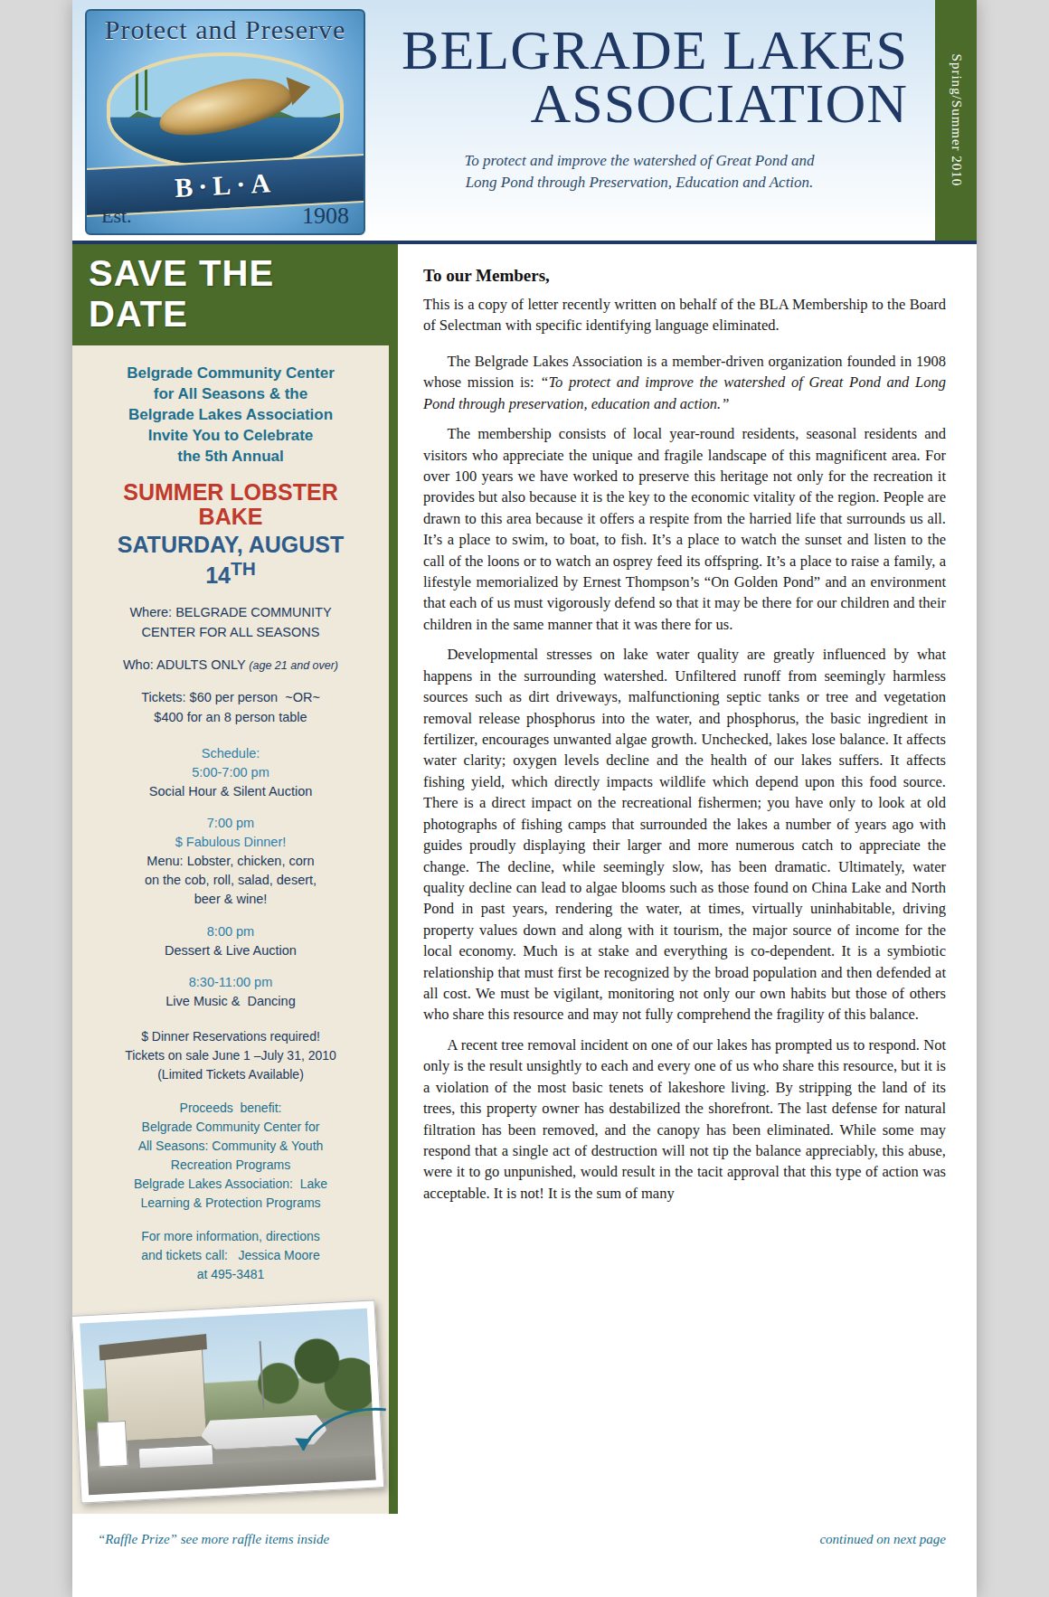Protect and Preserve
B·L·A
Est.
1908
BELGRADE LAKES ASSOCIATION
To protect and improve the watershed of Great Pond and
Long Pond through Preservation, Education and Action.
Spring/Summer 2010
SAVE THE DATE
Belgrade Community Center
for All Seasons & the
Belgrade Lakes Association
Invite You to Celebrate
the 5th Annual
SUMMER LOBSTER BAKE
SATURDAY, AUGUST 14TH
Where: BELGRADE COMMUNITY
CENTER FOR ALL SEASONS
Who: ADULTS ONLY (age 21 and over)
Tickets: $60 per person ~OR~
$400 for an 8 person table
Schedule:
5:00-7:00 pm
Social Hour & Silent Auction
7:00 pm
$ Fabulous Dinner!
Menu: Lobster, chicken, corn
on the cob, roll, salad, desert,
beer & wine!
8:00 pm
Dessert & Live Auction
8:30-11:00 pm
Live Music & Dancing
$ Dinner Reservations required!
Tickets on sale June 1 –July 31, 2010
(Limited Tickets Available)
Proceeds benefit:
Belgrade Community Center for
All Seasons: Community & Youth
Recreation Programs
Belgrade Lakes Association: Lake
Learning & Protection Programs
For more information, directions
and tickets call: Jessica Moore
at 495-3481
To our Members,
This is a copy of letter recently written on behalf of the BLA Membership to the Board of Selectman with specific identifying language eliminated.
The Belgrade Lakes Association is a member-driven organization founded in 1908 whose mission is: “To protect and improve the watershed of Great Pond and Long Pond through preservation, education and action.”
The membership consists of local year-round residents, seasonal residents and visitors who appreciate the unique and fragile landscape of this magnificent area. For over 100 years we have worked to preserve this heritage not only for the recreation it provides but also because it is the key to the economic vitality of the region. People are drawn to this area because it offers a respite from the harried life that surrounds us all. It’s a place to swim, to boat, to fish. It’s a place to watch the sunset and listen to the call of the loons or to watch an osprey feed its offspring. It’s a place to raise a family, a lifestyle memorialized by Ernest Thompson’s “On Golden Pond” and an environment that each of us must vigorously defend so that it may be there for our children and their children in the same manner that it was there for us.
Developmental stresses on lake water quality are greatly influenced by what happens in the surrounding watershed. Unfiltered runoff from seemingly harmless sources such as dirt driveways, malfunctioning septic tanks or tree and vegetation removal release phosphorus into the water, and phosphorus, the basic ingredient in fertilizer, encourages unwanted algae growth. Unchecked, lakes lose balance. It affects water clarity; oxygen levels decline and the health of our lakes suffers. It affects fishing yield, which directly impacts wildlife which depend upon this food source. There is a direct impact on the recreational fishermen; you have only to look at old photographs of fishing camps that surrounded the lakes a number of years ago with guides proudly displaying their larger and more numerous catch to appreciate the change. The decline, while seemingly slow, has been dramatic. Ultimately, water quality decline can lead to algae blooms such as those found on China Lake and North Pond in past years, rendering the water, at times, virtually uninhabitable, driving property values down and along with it tourism, the major source of income for the local economy. Much is at stake and everything is co-dependent. It is a symbiotic relationship that must first be recognized by the broad population and then defended at all cost. We must be vigilant, monitoring not only our own habits but those of others who share this resource and may not fully comprehend the fragility of this balance.
A recent tree removal incident on one of our lakes has prompted us to respond. Not only is the result unsightly to each and every one of us who share this resource, but it is a violation of the most basic tenets of lakeshore living. By stripping the land of its trees, this property owner has destabilized the shorefront. The last defense for natural filtration has been removed, and the canopy has been eliminated. While some may respond that a single act of destruction will not tip the balance appreciably, this abuse, were it to go unpunished, would result in the tacit approval that this type of action was acceptable. It is not! It is the sum of many
“Raffle Prize” see more raffle items inside
continued on next page